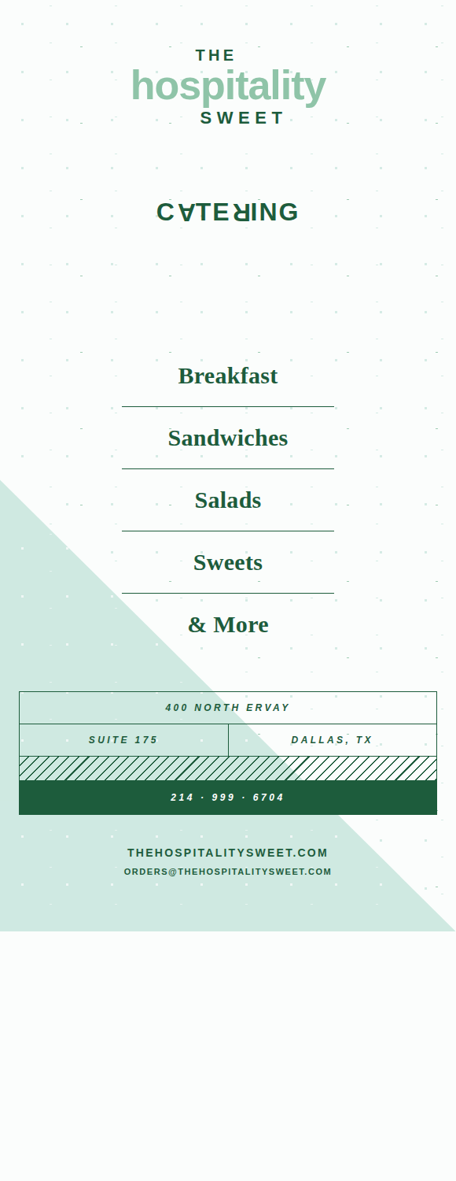THE
hospitality
SWEET
CATERING
Breakfast
Sandwiches
Salads
Sweets
& More
400 NORTH ERVAY
SUITE 175
DALLAS, TX
214 · 999 · 6704
THEHOSPITALITYSWEET.COM
ORDERS@THEHOSPITALITYSWEET.COM